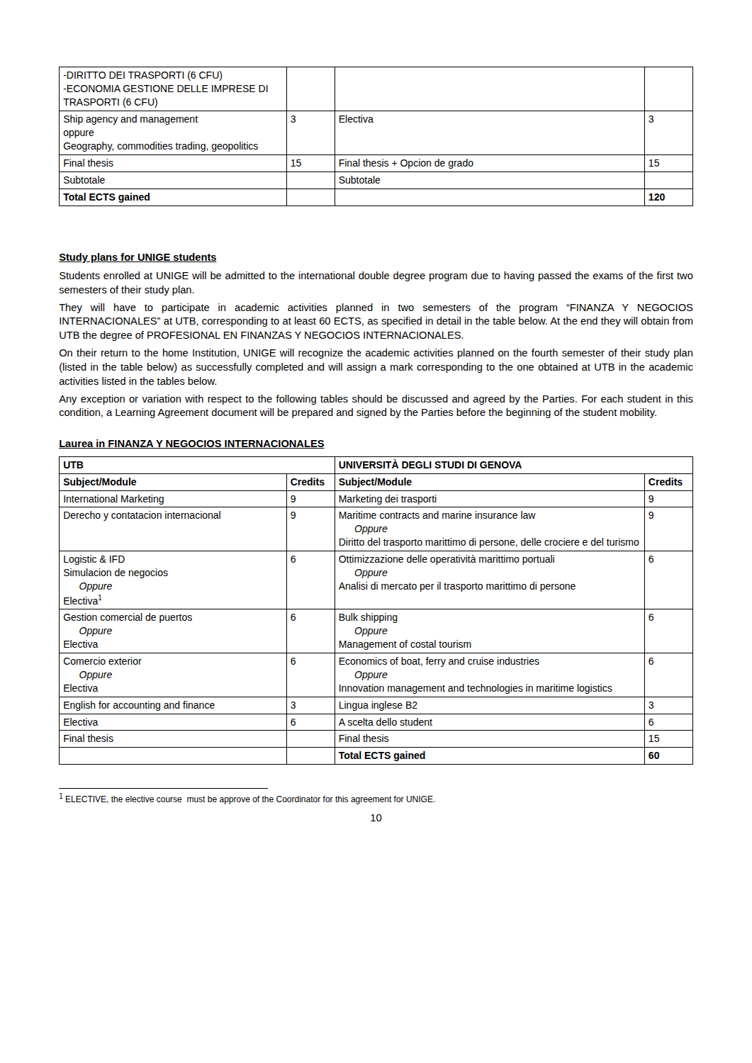| -DIRITTO DEI TRASPORTI (6 CFU) -ECONOMIA GESTIONE DELLE IMPRESE DI TRASPORTI (6 CFU) | | | |
| Ship agency and management oppure Geography, commodities trading, geopolitics | 3 | Electiva | 3 |
| Final thesis | 15 | Final thesis + Opcion de grado | 15 |
| Subtotale | | Subtotale | |
| Total ECTS gained | | | 120 |
Study plans for UNIGE students
Students enrolled at UNIGE will be admitted to the international double degree program due to having passed the exams of the first two semesters of their study plan.
They will have to participate in academic activities planned in two semesters of the program “FINANZA Y NEGOCIOS INTERNACIONALES” at UTB, corresponding to at least 60 ECTS, as specified in detail in the table below. At the end they will obtain from UTB the degree of PROFESIONAL EN FINANZAS Y NEGOCIOS INTERNACIONALES.
On their return to the home Institution, UNIGE will recognize the academic activities planned on the fourth semester of their study plan (listed in the table below) as successfully completed and will assign a mark corresponding to the one obtained at UTB in the academic activities listed in the tables below.
Any exception or variation with respect to the following tables should be discussed and agreed by the Parties. For each student in this condition, a Learning Agreement document will be prepared and signed by the Parties before the beginning of the student mobility.
Laurea in FINANZA Y NEGOCIOS INTERNACIONALES
| UTB | UNIVERSITÀ DEGLI STUDI DI GENOVA |
| Subject/Module | Credits | Subject/Module | Credits |
| International Marketing | 9 | Marketing dei trasporti | 9 |
| Derecho y contatacion internacional | 9 | Maritime contracts and marine insurance law Oppure Diritto del trasporto marittimo di persone, delle crociere e del turismo | 9 |
| Logistic & IFD Simulacion de negocios Oppure Electiva 1 | 6 | Ottimizzazione delle operatività marittimo portuali Oppure Analisi di mercato per il trasporto marittimo di persone | 6 |
| Gestion comercial de puertos Oppure Electiva | 6 | Bulk shipping Oppure Management of costal tourism | 6 |
| Comercio exterior Oppure Electiva | 6 | Economics of boat, ferry and cruise industries Oppure Innovation management and technologies in maritime logistics | 6 |
| English for accounting and finance | 3 | Lingua inglese B2 | 3 |
| Electiva | 6 | A scelta dello student | 6 |
| Final thesis | | Final thesis | 15 |
| | | Total ECTS gained | 60 |
1 ELECTIVE, the elective course must be approve of the Coordinator for this agreement for UNIGE.
10